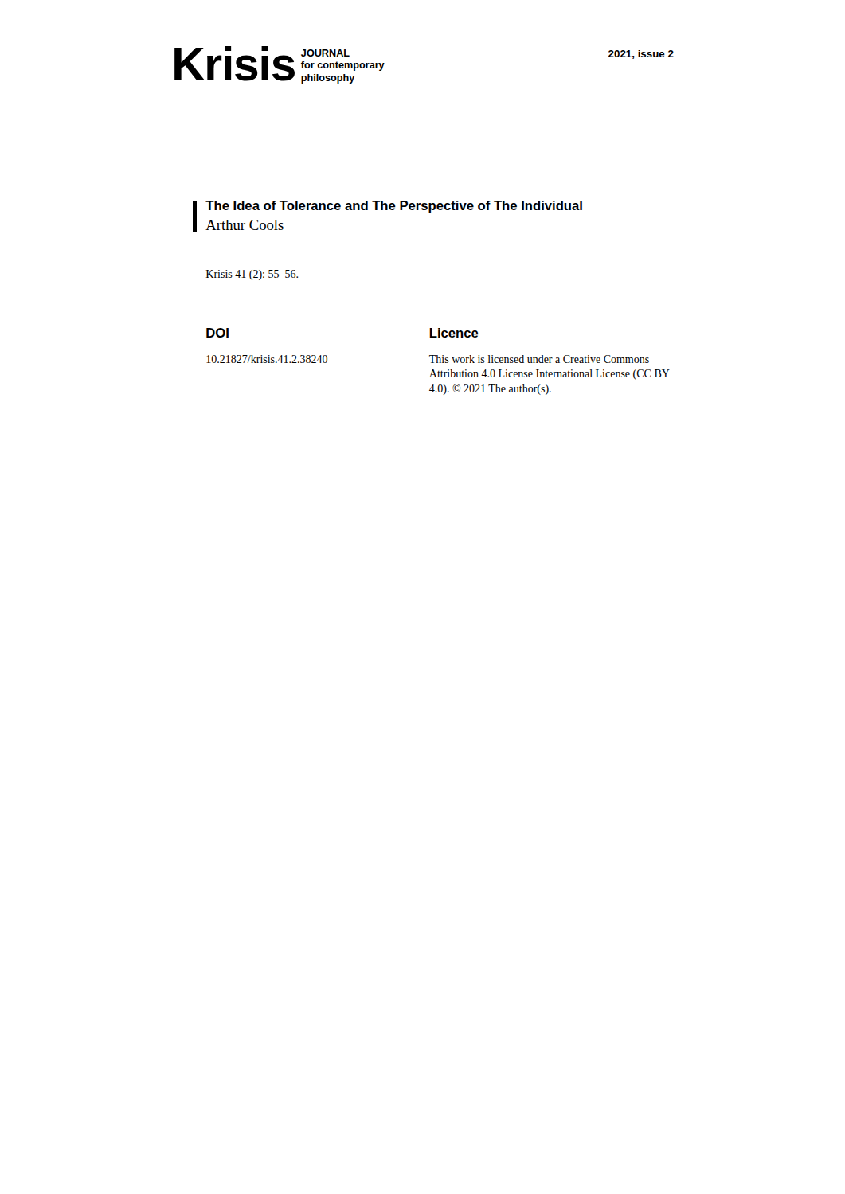Krisis
JOURNAL
for contemporary
philosophy
2021, issue 2
The Idea of Tolerance and The Perspective of The Individual
Arthur Cools
Krisis 41 (2): 55–56.
DOI
10.21827/krisis.41.2.38240
Licence
This work is licensed under a Creative Commons Attribution 4.0 License International License (CC BY 4.0). © 2021 The author(s).